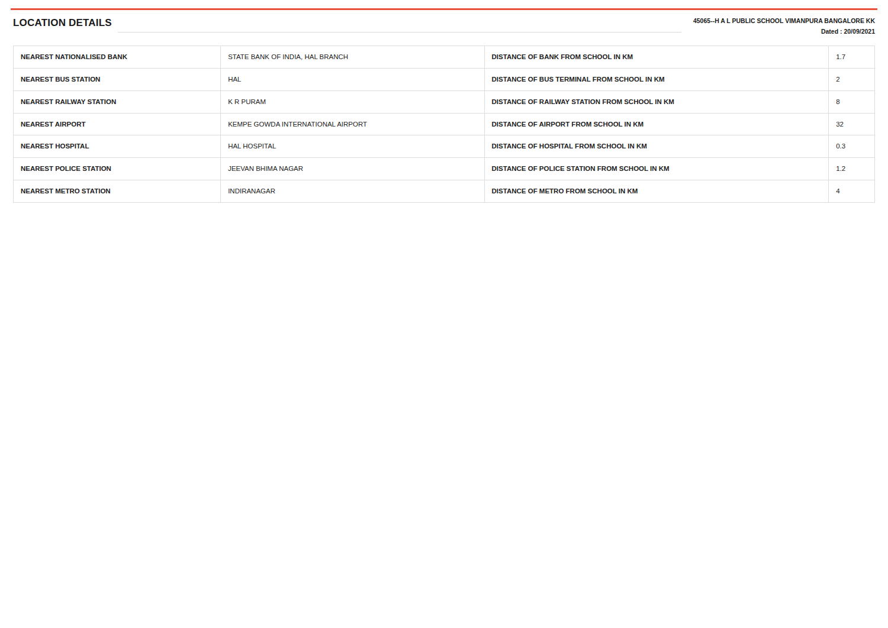LOCATION DETAILS
45065--H A L PUBLIC SCHOOL VIMANPURA BANGALORE KK
Dated : 20/09/2021
| NEAREST NATIONALISED BANK | STATE BANK OF INDIA, HAL BRANCH | DISTANCE OF BANK FROM SCHOOL IN KM | 1.7 |
| NEAREST BUS STATION | HAL | DISTANCE OF BUS TERMINAL FROM SCHOOL IN KM | 2 |
| NEAREST RAILWAY STATION | K R PURAM | DISTANCE OF RAILWAY STATION FROM SCHOOL IN KM | 8 |
| NEAREST AIRPORT | KEMPE GOWDA INTERNATIONAL AIRPORT | DISTANCE OF AIRPORT FROM SCHOOL IN KM | 32 |
| NEAREST HOSPITAL | HAL HOSPITAL | DISTANCE OF HOSPITAL FROM SCHOOL IN KM | 0.3 |
| NEAREST POLICE STATION | JEEVAN BHIMA NAGAR | DISTANCE OF POLICE STATION FROM SCHOOL IN KM | 1.2 |
| NEAREST METRO STATION | INDIRANAGAR | DISTANCE OF METRO FROM SCHOOL IN KM | 4 |